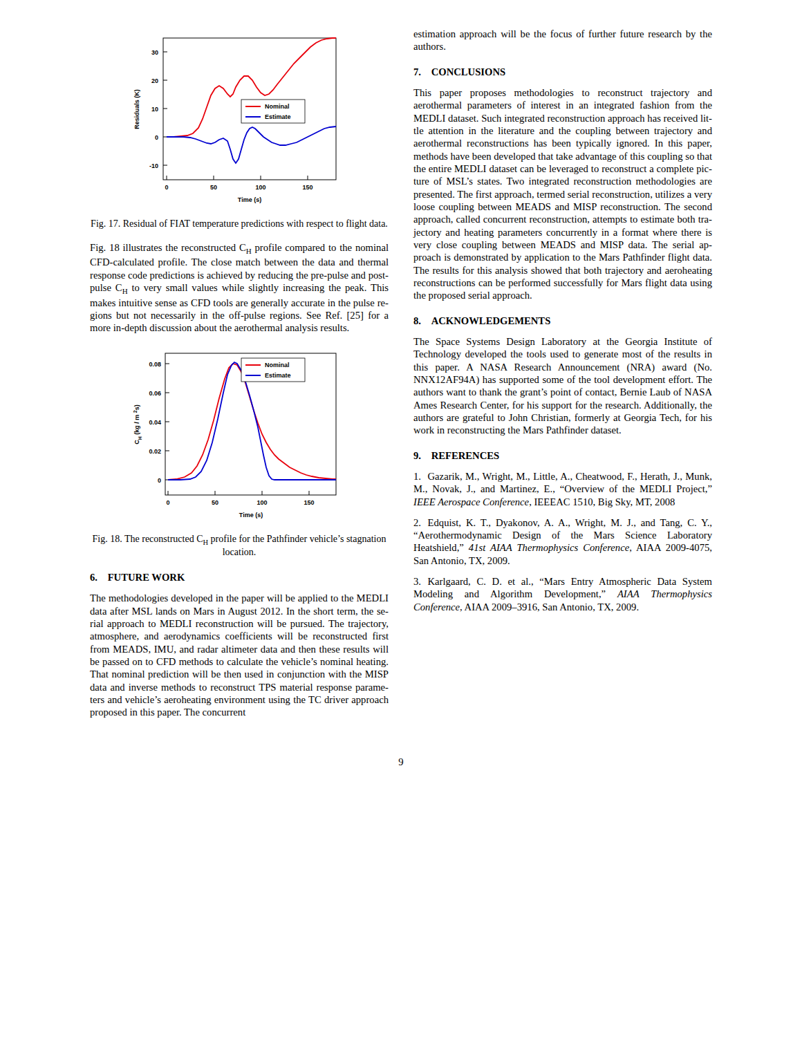30 20 10 0 -10 0 50 100 150 Time (s) Residuals (K) Nominal Estimate
Fig. 17. Residual of FIAT temperature predictions with respect to flight data.
Fig. 18 illustrates the reconstructed CH profile compared to the nominal CFD-calculated profile. The close match between the data and thermal response code predictions is achieved by reducing the pre-pulse and post-pulse CH to very small values while slightly increasing the peak. This makes intuitive sense as CFD tools are generally accurate in the pulse regions but not necessarily in the off-pulse regions. See Ref. [25] for a more in-depth discussion about the aerothermal analysis results.
0.08 0.06 0.04 0.02 0 0 50 100 150 Time (s) CH (kg / m 2s) Nominal Estimate
Fig. 18. The reconstructed CH profile for the Pathfinder vehicle’s stagnation location.
6. FUTURE WORK
The methodologies developed in the paper will be applied to the MEDLI data after MSL lands on Mars in August 2012. In the short term, the serial approach to MEDLI reconstruction will be pursued. The trajectory, atmosphere, and aerodynamics coefficients will be reconstructed first from MEADS, IMU, and radar altimeter data and then these results will be passed on to CFD methods to calculate the vehicle’s nominal heating. That nominal prediction will be then used in conjunction with the MISP data and inverse methods to reconstruct TPS material response parameters and vehicle’s aeroheating environment using the TC driver approach proposed in this paper. The concurrent
estimation approach will be the focus of further future research by the authors.
7. CONCLUSIONS
This paper proposes methodologies to reconstruct trajectory and aerothermal parameters of interest in an integrated fashion from the MEDLI dataset. Such integrated reconstruction approach has received little attention in the literature and the coupling between trajectory and aerothermal reconstructions has been typically ignored. In this paper, methods have been developed that take advantage of this coupling so that the entire MEDLI dataset can be leveraged to reconstruct a complete picture of MSL’s states. Two integrated reconstruction methodologies are presented. The first approach, termed serial reconstruction, utilizes a very loose coupling between MEADS and MISP reconstruction. The second approach, called concurrent reconstruction, attempts to estimate both trajectory and heating parameters concurrently in a format where there is very close coupling between MEADS and MISP data. The serial approach is demonstrated by application to the Mars Pathfinder flight data. The results for this analysis showed that both trajectory and aeroheating reconstructions can be performed successfully for Mars flight data using the proposed serial approach.
8. ACKNOWLEDGEMENTS
The Space Systems Design Laboratory at the Georgia Institute of Technology developed the tools used to generate most of the results in this paper. A NASA Research Announcement (NRA) award (No. NNX12AF94A) has supported some of the tool development effort. The authors want to thank the grant’s point of contact, Bernie Laub of NASA Ames Research Center, for his support for the research. Additionally, the authors are grateful to John Christian, formerly at Georgia Tech, for his work in reconstructing the Mars Pathfinder dataset.
9. REFERENCES
1. Gazarik, M., Wright, M., Little, A., Cheatwood, F., Herath, J., Munk, M., Novak, J., and Martinez, E., “Overview of the MEDLI Project,” IEEE Aerospace Conference, IEEEAC 1510, Big Sky, MT, 2008
2. Edquist, K. T., Dyakonov, A. A., Wright, M. J., and Tang, C. Y., “Aerothermodynamic Design of the Mars Science Laboratory Heatshield,” 41st AIAA Thermophysics Conference, AIAA 2009-4075, San Antonio, TX, 2009.
3. Karlgaard, C. D. et al., “Mars Entry Atmospheric Data System Modeling and Algorithm Development,” AIAA Thermophysics Conference, AIAA 2009–3916, San Antonio, TX, 2009.
9